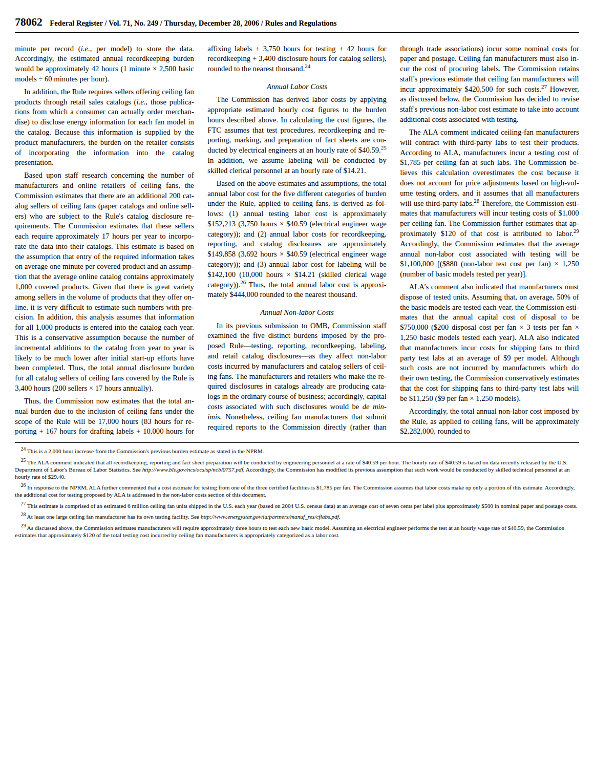78062 Federal Register / Vol. 71, No. 249 / Thursday, December 28, 2006 / Rules and Regulations
minute per record (i.e., per model) to store the data. Accordingly, the estimated annual recordkeeping burden would be approximately 42 hours (1 minute × 2,500 basic models ÷ 60 minutes per hour).
In addition, the Rule requires sellers offering ceiling fan products through retail sales catalogs (i.e., those publications from which a consumer can actually order merchandise) to disclose energy information for each fan model in the catalog. Because this information is supplied by the product manufacturers, the burden on the retailer consists of incorporating the information into the catalog presentation.
Based upon staff research concerning the number of manufacturers and online retailers of ceiling fans, the Commission estimates that there are an additional 200 catalog sellers of ceiling fans (paper catalogs and online sellers) who are subject to the Rule's catalog disclosure requirements. The Commission estimates that these sellers each require approximately 17 hours per year to incorporate the data into their catalogs. This estimate is based on the assumption that entry of the required information takes on average one minute per covered product and an assumption that the average online catalog contains approximately 1,000 covered products. Given that there is great variety among sellers in the volume of products that they offer online, it is very difficult to estimate such numbers with precision. In addition, this analysis assumes that information for all 1,000 products is entered into the catalog each year. This is a conservative assumption because the number of incremental additions to the catalog from year to year is likely to be much lower after initial start-up efforts have been completed. Thus, the total annual disclosure burden for all catalog sellers of ceiling fans covered by the Rule is 3,400 hours (200 sellers × 17 hours annually).
Thus, the Commission now estimates that the total annual burden due to the inclusion of ceiling fans under the scope of the Rule will be 17,000 hours (83 hours for reporting + 167 hours for drafting labels + 10,000 hours for affixing labels + 3,750 hours for testing + 42 hours for recordkeeping + 3,400 disclosure hours for catalog sellers), rounded to the nearest thousand.24
Annual Labor Costs
The Commission has derived labor costs by applying appropriate estimated hourly cost figures to the burden hours described above. In calculating the cost figures, the FTC assumes that test procedures, recordkeeping and reporting, marking, and preparation of fact sheets are conducted by electrical engineers at an hourly rate of $40.59.25 In addition, we assume labeling will be conducted by skilled clerical personnel at an hourly rate of $14.21.
Based on the above estimates and assumptions, the total annual labor cost for the five different categories of burden under the Rule, applied to ceiling fans, is derived as follows: (1) annual testing labor cost is approximately $152,213 (3,750 hours × $40.59 (electrical engineer wage category)); and (2) annual labor costs for recordkeeping, reporting, and catalog disclosures are approximately $149,858 (3,692 hours × $40.59 (electrical engineer wage category)); and (3) annual labor cost for labeling will be $142,100 (10,000 hours × $14.21 (skilled clerical wage category)).26 Thus, the total annual labor cost is approximately $444,000 rounded to the nearest thousand.
Annual Non-labor Costs
In its previous submission to OMB, Commission staff examined the five distinct burdens imposed by the proposed Rule—testing, reporting, recordkeeping, labeling, and retail catalog disclosures—as they affect non-labor costs incurred by manufacturers and catalog sellers of ceiling fans. The manufacturers and retailers who make the required disclosures in catalogs already are producing catalogs in the ordinary course of business; accordingly, capital costs associated with such disclosures would be de minimis. Nonetheless, ceiling fan manufacturers that submit required reports to the Commission directly (rather than through trade associations) incur some nominal costs for paper and postage. Ceiling fan manufacturers must also incur the cost of procuring labels. The Commission retains staff's previous estimate that ceiling fan manufacturers will incur approximately $420,500 for such costs.27 However, as discussed below, the Commission has decided to revise staff's previous non-labor cost estimate to take into account additional costs associated with testing.
The ALA comment indicated ceiling-fan manufacturers will contract with third-party labs to test their products. According to ALA, manufacturers incur a testing cost of $1,785 per ceiling fan at such labs. The Commission believes this calculation overestimates the cost because it does not account for price adjustments based on high-volume testing orders, and it assumes that all manufacturers will use third-party labs.28 Therefore, the Commission estimates that manufacturers will incur testing costs of $1,000 per ceiling fan. The Commission further estimates that approximately $120 of that cost is attributed to labor.29 Accordingly, the Commission estimates that the average annual non-labor cost associated with testing will be $1,100,000 [($880 (non-labor test cost per fan) × 1,250 (number of basic models tested per year)].
ALA's comment also indicated that manufacturers must dispose of tested units. Assuming that, on average, 50% of the basic models are tested each year, the Commission estimates that the annual capital cost of disposal to be $750,000 ($200 disposal cost per fan × 3 tests per fan × 1,250 basic models tested each year). ALA also indicated that manufacturers incur costs for shipping fans to third party test labs at an average of $9 per model. Although such costs are not incurred by manufacturers which do their own testing, the Commission conservatively estimates that the cost for shipping fans to third-party test labs will be $11,250 ($9 per fan × 1,250 models).
Accordingly, the total annual non-labor cost imposed by the Rule, as applied to ceiling fans, will be approximately $2,282,000, rounded to
24 This is a 2,000 hour increase from the Commission's previous burden estimate as stated in the NPRM.
25 The ALA comment indicated that all recordkeeping, reporting and fact sheet preparation will be conducted by engineering personnel at a rate of $40.59 per hour. The hourly rate of $40.59 is based on data recently released by the U.S. Department of Labor's Bureau of Labor Statistics. See http://www.bls.gov/ncs/ocs/sp/ncbl0757.pdf. Accordingly, the Commission has modified its previous assumption that such work would be conducted by skilled technical personnel at an hourly rate of $29.40.
26 In response to the NPRM, ALA further commented that a cost estimate for testing from one of the three certified facilities is $1,785 per fan. The Commission assumes that labor costs make up only a portion of this estimate. Accordingly, the additional cost for testing proposed by ALA is addressed in the non-labor costs section of this document.
27 This estimate is comprised of an estimated 6 million ceiling fan units shipped in the U.S. each year (based on 2004 U.S. census data) at an average cost of seven cents per label plus approximately $500 in nominal paper and postage costs.
28 At least one large ceiling fan manufacturer has its own testing facility. See http://www.energystar.gov/ia/partners/manuf_res/cflabs.pdf.
29 As discussed above, the Commission estimates manufacturers will require approximately three hours to test each new basic model. Assuming an electrical engineer performs the test at an hourly wage rate of $40.59, the Commission estimates that approximately $120 of the total testing cost incurred by ceiling fan manufacturers is appropriately categorized as a labor cost.